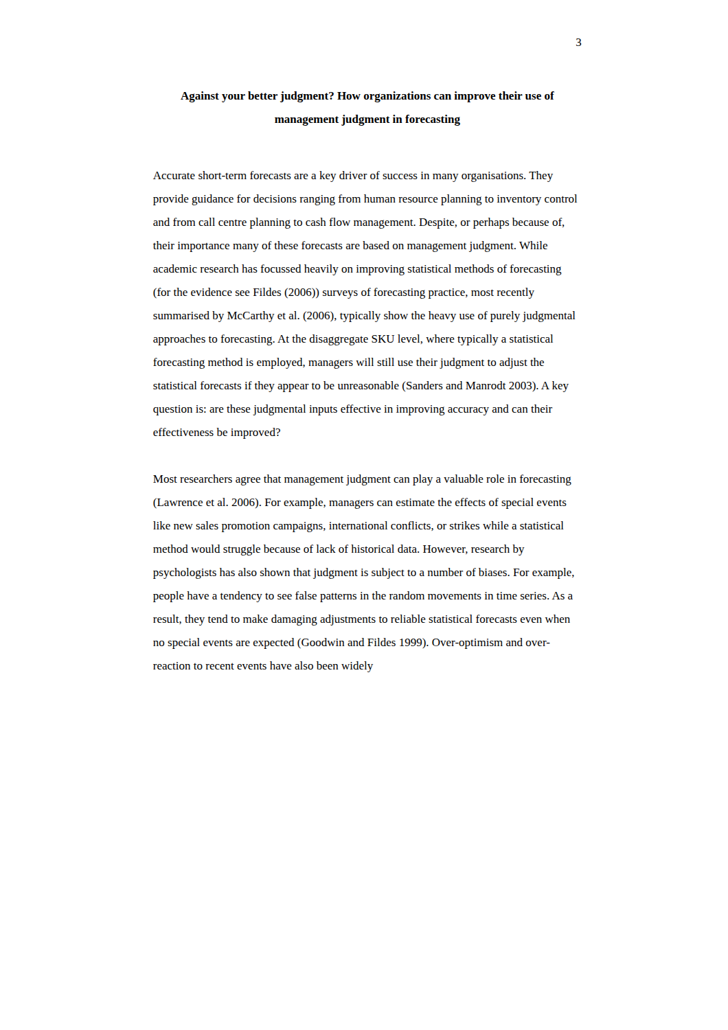3
Against your better judgment? How organizations can improve their use of management judgment in forecasting
Accurate short-term forecasts are a key driver of success in many organisations. They provide guidance for decisions ranging from human resource planning to inventory control and from call centre planning to cash flow management. Despite, or perhaps because of, their importance many of these forecasts are based on management judgment. While academic research has focussed heavily on improving statistical methods of forecasting (for the evidence see Fildes (2006)) surveys of forecasting practice, most recently summarised by McCarthy et al. (2006), typically show the heavy use of purely judgmental approaches to forecasting. At the disaggregate SKU level, where typically a statistical forecasting method is employed, managers will still use their judgment to adjust the statistical forecasts if they appear to be unreasonable (Sanders and Manrodt 2003). A key question is: are these judgmental inputs effective in improving accuracy and can their effectiveness be improved?
Most researchers agree that management judgment can play a valuable role in forecasting (Lawrence et al. 2006). For example, managers can estimate the effects of special events like new sales promotion campaigns, international conflicts, or strikes while a statistical method would struggle because of lack of historical data. However, research by psychologists has also shown that judgment is subject to a number of biases. For example, people have a tendency to see false patterns in the random movements in time series. As a result, they tend to make damaging adjustments to reliable statistical forecasts even when no special events are expected (Goodwin and Fildes 1999). Over-optimism and over-reaction to recent events have also been widely